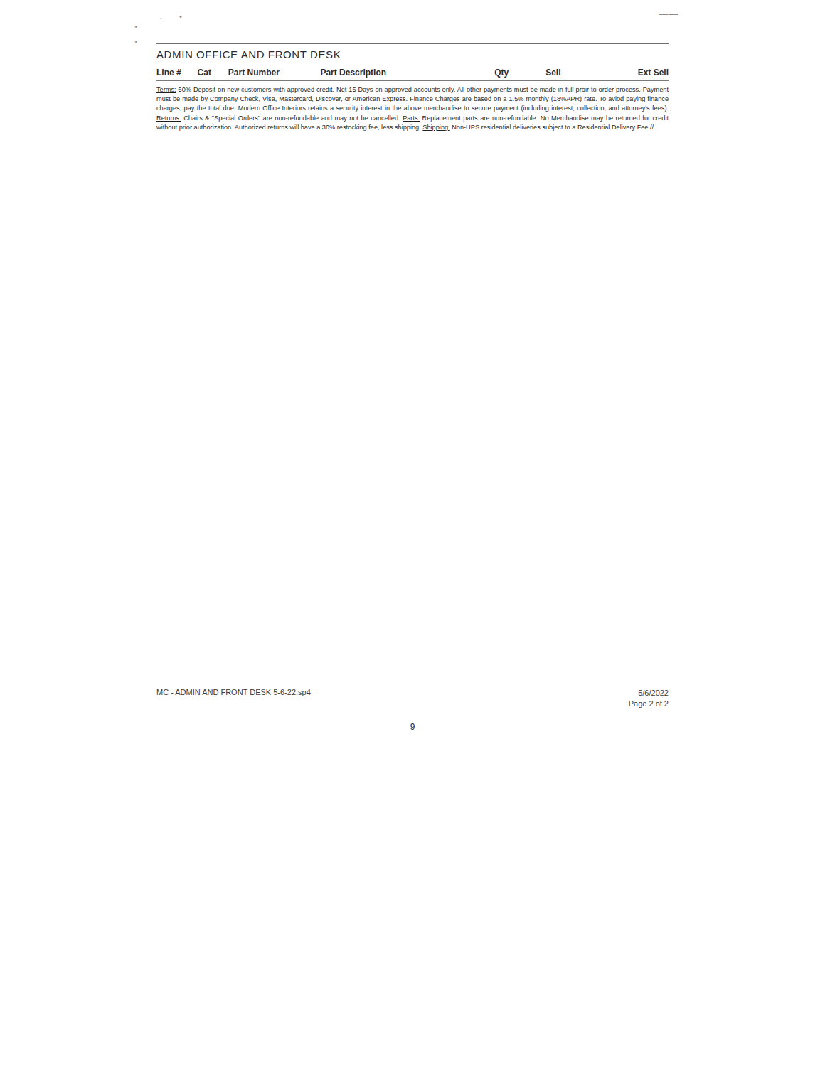——
• •
. •
ADMIN OFFICE AND FRONT DESK
| Line # | Cat | Part Number | Part Description | Qty | Sell | Ext Sell |
Terms: 50% Deposit on new customers with approved credit. Net 15 Days on approved accounts only. All other payments must be made in full proir to order process. Payment must be made by Company Check, Visa, Mastercard, Discover, or American Express. Finance Charges are based on a 1.5% monthly (18%APR) rate. To aviod paying finance charges, pay the total due. Modern Office Interiors retains a security interest in the above merchandise to secure payment (including interest, collection, and attorney's fees). Returns: Chairs & "Special Orders" are non-refundable and may not be cancelled. Parts: Replacement parts are non-refundable. No Merchandise may be returned for credit without prior authorization. Authorized returns will have a 30% restocking fee, less shipping. Shipping: Non-UPS residential deliveries subject to a Residential Delivery Fee.//
MC - ADMIN AND FRONT DESK 5-6-22.sp4
5/6/2022
Page 2 of 2
9